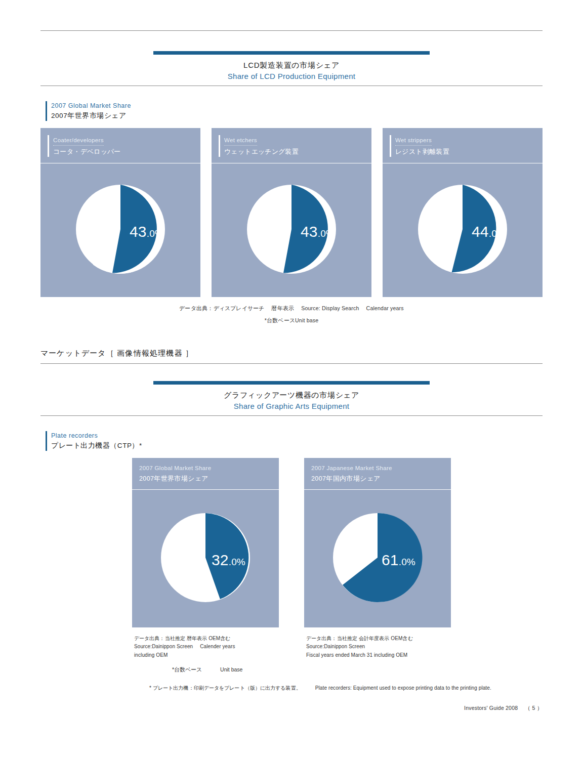LCD製造装置の市場シェア
Share of LCD Production Equipment
2007 Global Market Share
2007年世界市場シェア
Coater/developers
コータ・デベロッパー
43.0%
Wet etchers
ウェットエッチング装置
43.0%
Wet strippers
レジスト剥離装置
44.0%
データ出典：ディスプレイサーチ 暦年表示 Source: Display Search Calendar years
*台数ベース Unit base
マーケットデータ［ 画像情報処理機器 ］
グラフィックアーツ機器の市場シェア
Share of Graphic Arts Equipment
Plate recorders
プレート出力機器（CTP）*
2007 Global Market Share
2007年世界市場シェア
32.0%
2007 Japanese Market Share
2007年国内市場シェア
61.0%
データ出典：当社推定 暦年表示 OEM含む
Source:Dainippon Screen Calender years
including OEM
データ出典：当社推定 会計年度表示 OEM含む
Source:Dainippon Screen
Fiscal years ended March 31 including OEM
*台数ベース Unit base
* プレート出力機：印刷データをプレート（版）に出力する装置。 Plate recorders: Equipment used to expose printing data to the printing plate.
Investors' Guide 2008（ 5 ）